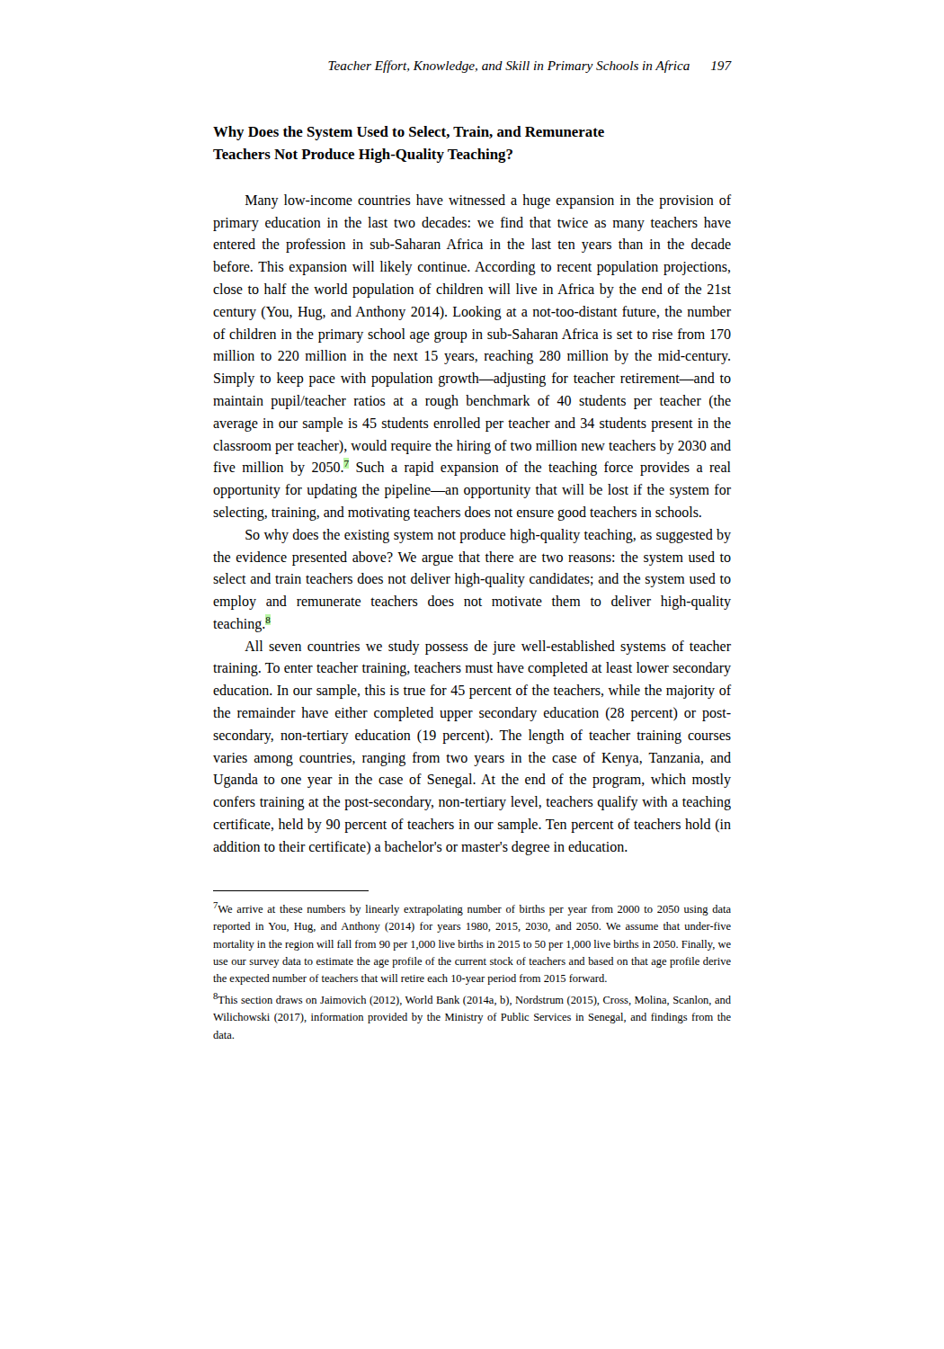Teacher Effort, Knowledge, and Skill in Primary Schools in Africa 197
Why Does the System Used to Select, Train, and Remunerate
Teachers Not Produce High-Quality Teaching?
Many low-income countries have witnessed a huge expansion in the provision of primary education in the last two decades: we find that twice as many teachers have entered the profession in sub-Saharan Africa in the last ten years than in the decade before. This expansion will likely continue. According to recent population projections, close to half the world population of children will live in Africa by the end of the 21st century (You, Hug, and Anthony 2014). Looking at a not-too-distant future, the number of children in the primary school age group in sub-Saharan Africa is set to rise from 170 million to 220 million in the next 15 years, reaching 280 million by the mid-century. Simply to keep pace with population growth—adjusting for teacher retirement—and to maintain pupil/teacher ratios at a rough benchmark of 40 students per teacher (the average in our sample is 45 students enrolled per teacher and 34 students present in the classroom per teacher), would require the hiring of two million new teachers by 2030 and five million by 2050.7 Such a rapid expansion of the teaching force provides a real opportunity for updating the pipeline—an opportunity that will be lost if the system for selecting, training, and motivating teachers does not ensure good teachers in schools.
So why does the existing system not produce high-quality teaching, as suggested by the evidence presented above? We argue that there are two reasons: the system used to select and train teachers does not deliver high-quality candidates; and the system used to employ and remunerate teachers does not motivate them to deliver high-quality teaching.8
All seven countries we study possess de jure well-established systems of teacher training. To enter teacher training, teachers must have completed at least lower secondary education. In our sample, this is true for 45 percent of the teachers, while the majority of the remainder have either completed upper secondary education (28 percent) or post-secondary, non-tertiary education (19 percent). The length of teacher training courses varies among countries, ranging from two years in the case of Kenya, Tanzania, and Uganda to one year in the case of Senegal. At the end of the program, which mostly confers training at the post-secondary, non-tertiary level, teachers qualify with a teaching certificate, held by 90 percent of teachers in our sample. Ten percent of teachers hold (in addition to their certificate) a bachelor's or master's degree in education.
7We arrive at these numbers by linearly extrapolating number of births per year from 2000 to 2050 using data reported in You, Hug, and Anthony (2014) for years 1980, 2015, 2030, and 2050. We assume that under-five mortality in the region will fall from 90 per 1,000 live births in 2015 to 50 per 1,000 live births in 2050. Finally, we use our survey data to estimate the age profile of the current stock of teachers and based on that age profile derive the expected number of teachers that will retire each 10-year period from 2015 forward.
8This section draws on Jaimovich (2012), World Bank (2014a, b), Nordstrum (2015), Cross, Molina, Scanlon, and Wilichowski (2017), information provided by the Ministry of Public Services in Senegal, and findings from the data.